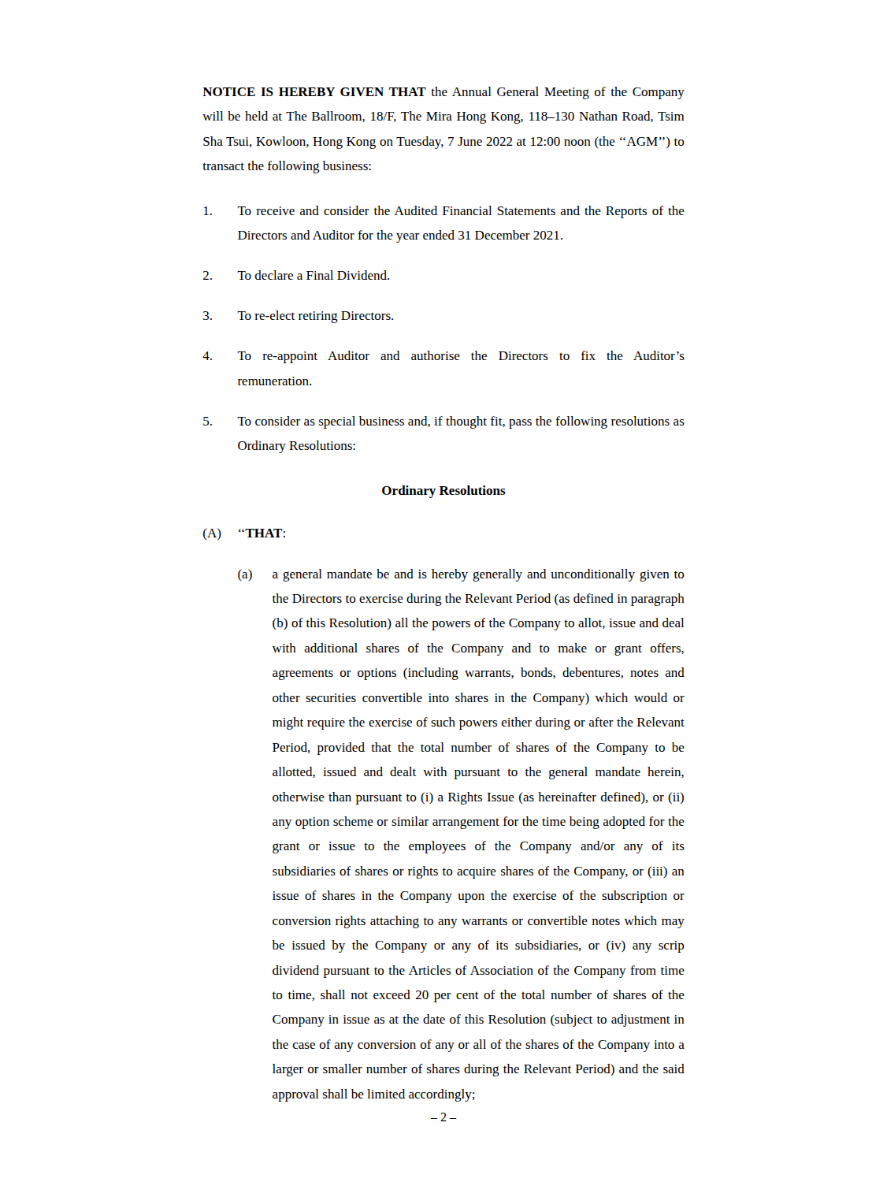NOTICE IS HEREBY GIVEN THAT the Annual General Meeting of the Company will be held at The Ballroom, 18/F, The Mira Hong Kong, 118–130 Nathan Road, Tsim Sha Tsui, Kowloon, Hong Kong on Tuesday, 7 June 2022 at 12:00 noon (the ‘‘AGM’’) to transact the following business:
1. To receive and consider the Audited Financial Statements and the Reports of the Directors and Auditor for the year ended 31 December 2021.
2. To declare a Final Dividend.
3. To re-elect retiring Directors.
4. To re-appoint Auditor and authorise the Directors to fix the Auditor’s remuneration.
5. To consider as special business and, if thought fit, pass the following resolutions as Ordinary Resolutions:
Ordinary Resolutions
(A)‘‘THAT:
(a) a general mandate be and is hereby generally and unconditionally given to the Directors to exercise during the Relevant Period (as defined in paragraph (b) of this Resolution) all the powers of the Company to allot, issue and deal with additional shares of the Company and to make or grant offers, agreements or options (including warrants, bonds, debentures, notes and other securities convertible into shares in the Company) which would or might require the exercise of such powers either during or after the Relevant Period, provided that the total number of shares of the Company to be allotted, issued and dealt with pursuant to the general mandate herein, otherwise than pursuant to (i) a Rights Issue (as hereinafter defined), or (ii) any option scheme or similar arrangement for the time being adopted for the grant or issue to the employees of the Company and/or any of its subsidiaries of shares or rights to acquire shares of the Company, or (iii) an issue of shares in the Company upon the exercise of the subscription or conversion rights attaching to any warrants or convertible notes which may be issued by the Company or any of its subsidiaries, or (iv) any scrip dividend pursuant to the Articles of Association of the Company from time to time, shall not exceed 20 per cent of the total number of shares of the Company in issue as at the date of this Resolution (subject to adjustment in the case of any conversion of any or all of the shares of the Company into a larger or smaller number of shares during the Relevant Period) and the said approval shall be limited accordingly;
– 2 –